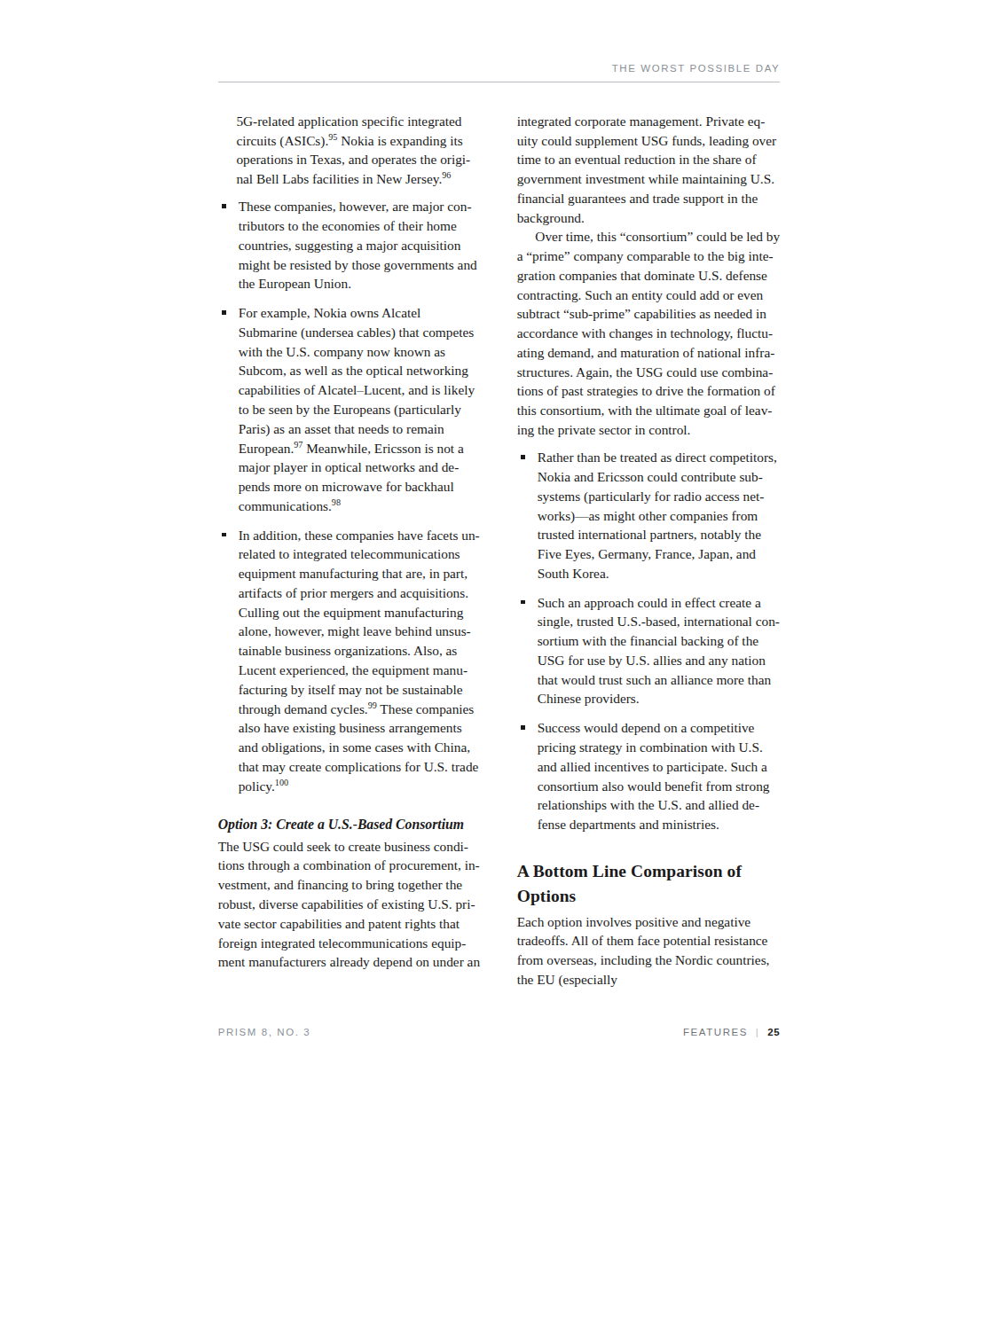The Worst Possible Day
5G-related application specific integrated circuits (ASICs).95 Nokia is expanding its operations in Texas, and operates the original Bell Labs facilities in New Jersey.96
These companies, however, are major contributors to the economies of their home countries, suggesting a major acquisition might be resisted by those governments and the European Union.
For example, Nokia owns Alcatel Submarine (undersea cables) that competes with the U.S. company now known as Subcom, as well as the optical networking capabilities of Alcatel–Lucent, and is likely to be seen by the Europeans (particularly Paris) as an asset that needs to remain European.97 Meanwhile, Ericsson is not a major player in optical networks and depends more on microwave for backhaul communications.98
In addition, these companies have facets unrelated to integrated telecommunications equipment manufacturing that are, in part, artifacts of prior mergers and acquisitions. Culling out the equipment manufacturing alone, however, might leave behind unsustainable business organizations. Also, as Lucent experienced, the equipment manufacturing by itself may not be sustainable through demand cycles.99 These companies also have existing business arrangements and obligations, in some cases with China, that may create complications for U.S. trade policy.100
Option 3: Create a U.S.-Based Consortium
The USG could seek to create business conditions through a combination of procurement, investment, and financing to bring together the robust, diverse capabilities of existing U.S. private sector capabilities and patent rights that foreign integrated telecommunications equipment manufacturers already depend on under an integrated corporate management. Private equity could supplement USG funds, leading over time to an eventual reduction in the share of government investment while maintaining U.S. financial guarantees and trade support in the background.
Over time, this “consortium” could be led by a “prime” company comparable to the big integration companies that dominate U.S. defense contracting. Such an entity could add or even subtract “sub-prime” capabilities as needed in accordance with changes in technology, fluctuating demand, and maturation of national infrastructures. Again, the USG could use combinations of past strategies to drive the formation of this consortium, with the ultimate goal of leaving the private sector in control.
Rather than be treated as direct competitors, Nokia and Ericsson could contribute subsystems (particularly for radio access networks)—as might other companies from trusted international partners, notably the Five Eyes, Germany, France, Japan, and South Korea.
Such an approach could in effect create a single, trusted U.S.-based, international consortium with the financial backing of the USG for use by U.S. allies and any nation that would trust such an alliance more than Chinese providers.
Success would depend on a competitive pricing strategy in combination with U.S. and allied incentives to participate. Such a consortium also would benefit from strong relationships with the U.S. and allied defense departments and ministries.
A Bottom Line Comparison of Options
Each option involves positive and negative tradeoffs. All of them face potential resistance from overseas, including the Nordic countries, the EU (especially
PRISM 8, No. 3
Features | 25